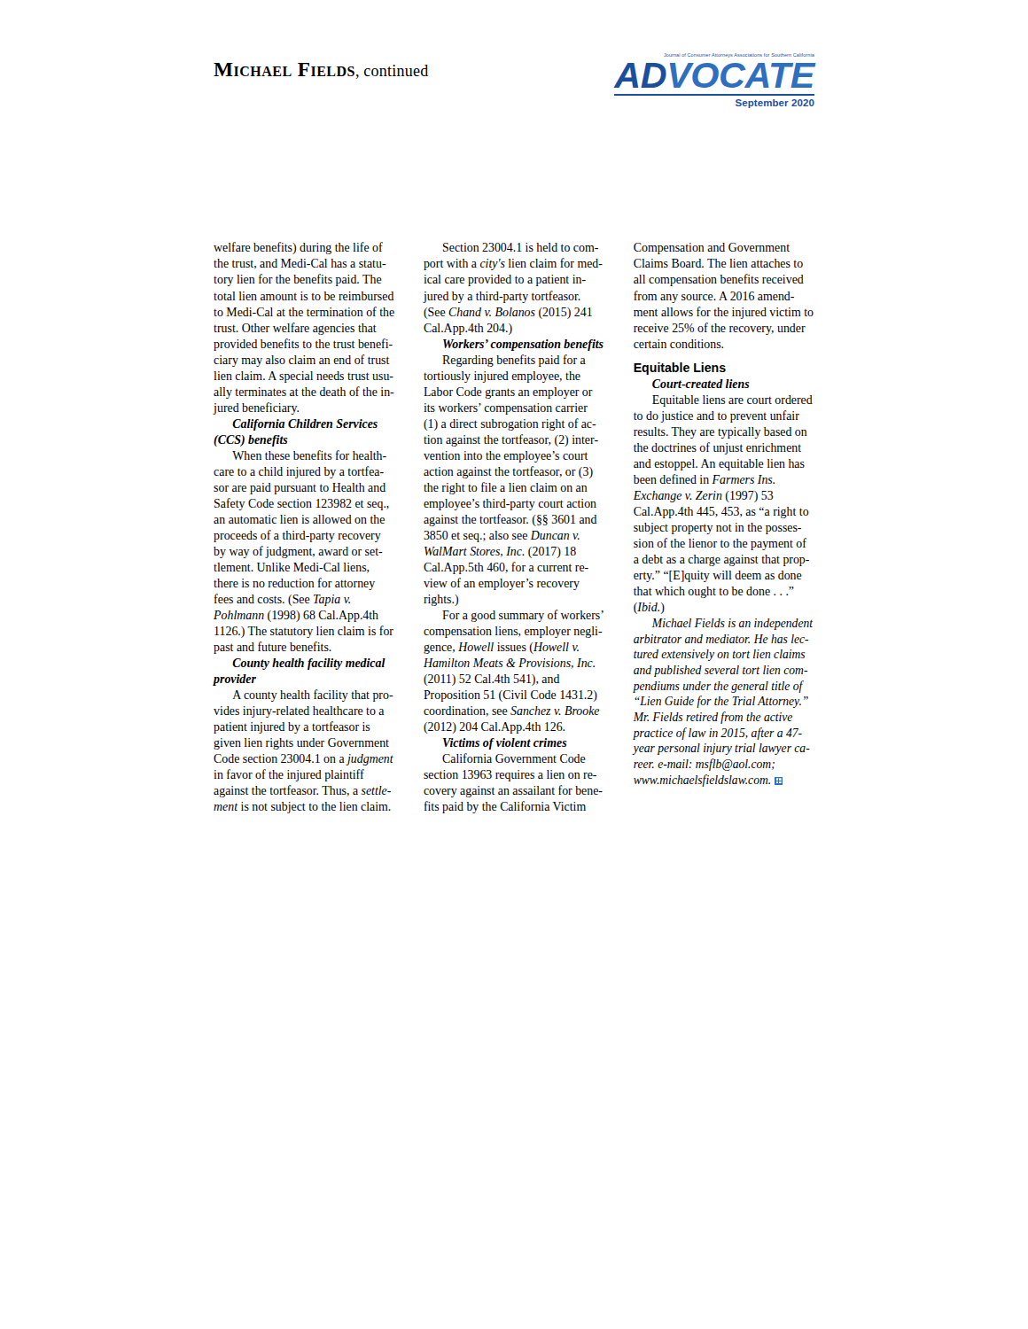Michael Fields, continued
Journal of Consumer Attorneys Associations for Southern California
AD VOCATE
September 2020
welfare benefits) during the life of the trust, and Medi-Cal has a statutory lien for the benefits paid. The total lien amount is to be reimbursed to Medi-Cal at the termination of the trust. Other welfare agencies that provided benefits to the trust beneficiary may also claim an end of trust lien claim. A special needs trust usually terminates at the death of the injured beneficiary.
California Children Services (CCS) benefits
When these benefits for healthcare to a child injured by a tortfeasor are paid pursuant to Health and Safety Code section 123982 et seq., an automatic lien is allowed on the proceeds of a third-party recovery by way of judgment, award or settlement. Unlike Medi-Cal liens, there is no reduction for attorney fees and costs. (See Tapia v. Pohlmann (1998) 68 Cal.App.4th 1126.) The statutory lien claim is for past and future benefits.
County health facility medical provider
A county health facility that provides injury-related healthcare to a patient injured by a tortfeasor is given lien rights under Government Code section 23004.1 on a judgment in favor of the injured plaintiff against the tortfeasor. Thus, a settlement is not subject to the lien claim.
Section 23004.1 is held to comport with a city's lien claim for medical care provided to a patient injured by a third-party tortfeasor. (See Chand v. Bolanos (2015) 241 Cal.App.4th 204.)
Workers’ compensation benefits
Regarding benefits paid for a tortiously injured employee, the Labor Code grants an employer or its workers’ compensation carrier (1) a direct subrogation right of action against the tortfeasor, (2) intervention into the employee’s court action against the tortfeasor, or (3) the right to file a lien claim on an employee’s third-party court action against the tortfeasor. (§§ 3601 and 3850 et seq.; also see Duncan v. WalMart Stores, Inc. (2017) 18 Cal.App.5th 460, for a current review of an employer’s recovery rights.)
For a good summary of workers’ compensation liens, employer negligence, Howell issues (Howell v. Hamilton Meats & Provisions, Inc. (2011) 52 Cal.4th 541), and Proposition 51 (Civil Code 1431.2) coordination, see Sanchez v. Brooke (2012) 204 Cal.App.4th 126.
Victims of violent crimes
California Government Code section 13963 requires a lien on recovery against an assailant for benefits paid by the California Victim Compensation and Government Claims Board. The lien attaches to all compensation benefits received from any source. A 2016 amendment allows for the injured victim to receive 25% of the recovery, under certain conditions.
Equitable Liens
Court-created liens
Equitable liens are court ordered to do justice and to prevent unfair results. They are typically based on the doctrines of unjust enrichment and estoppel. An equitable lien has been defined in Farmers Ins. Exchange v. Zerin (1997) 53 Cal.App.4th 445, 453, as “a right to subject property not in the possession of the lienor to the payment of a debt as a charge against that property.” “[E]quity will deem as done that which ought to be done . . .” (Ibid.)
Michael Fields is an independent arbitrator and mediator. He has lectured extensively on tort lien claims and published several tort lien compendiums under the general title of “Lien Guide for the Trial Attorney.” Mr. Fields retired from the active practice of law in 2015, after a 47-year personal injury trial lawyer career. e-mail: msflb@aol.com; www.michaelsfieldslaw.com.